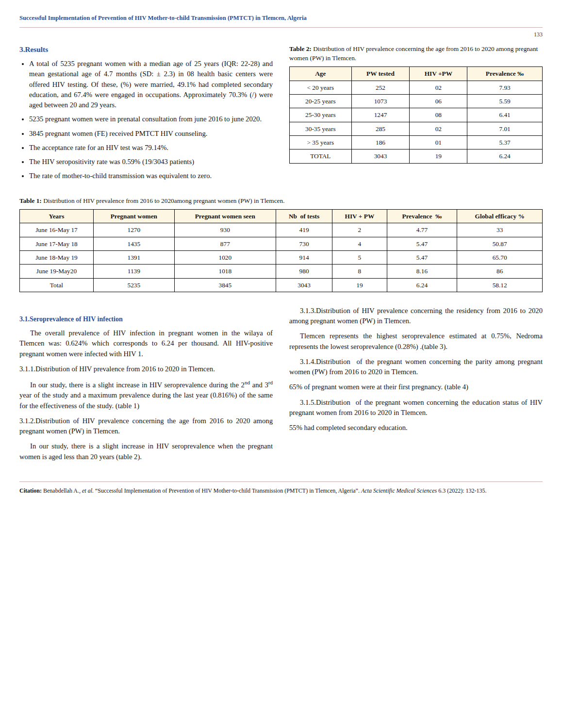Successful Implementation of Prevention of HIV Mother-to-child Transmission (PMTCT) in Tlemcen, Algeria
133
3.Results
A total of 5235 pregnant women with a median age of 25 years (IQR: 22-28) and mean gestational age of 4.7 months (SD: ± 2.3) in 08 health basic centers were offered HIV testing. Of these, (%) were married, 49.1% had completed secondary education, and 67.4% were engaged in occupations. Approximately 70.3% (/) were aged between 20 and 29 years.
5235 pregnant women were in prenatal consultation from june 2016 to june 2020.
3845 pregnant women (FE) received PMTCT HIV counseling.
The acceptance rate for an HIV test was 79.14%.
The HIV seropositivity rate was 0.59% (19/3043 patients)
The rate of mother-to-child transmission was equivalent to zero.
Table 2: Distribution of HIV prevalence concerning the age from 2016 to 2020 among pregnant women (PW) in Tlemcen.
| Age | PW tested | HIV +PW | Prevalence ‰ |
| --- | --- | --- | --- |
| < 20 years | 252 | 02 | 7.93 |
| 20-25 years | 1073 | 06 | 5.59 |
| 25-30 years | 1247 | 08 | 6.41 |
| 30-35 years | 285 | 02 | 7.01 |
| > 35 years | 186 | 01 | 5.37 |
| TOTAL | 3043 | 19 | 6.24 |
Table 1: Distribution of HIV prevalence from 2016 to 2020among pregnant women (PW) in Tlemcen.
| Years | Pregnant women | Pregnant women seen | Nb of tests | HIV + PW | Prevalence ‰ | Global efficacy % |
| --- | --- | --- | --- | --- | --- | --- |
| June 16-May 17 | 1270 | 930 | 419 | 2 | 4.77 | 33 |
| June 17-May 18 | 1435 | 877 | 730 | 4 | 5.47 | 50.87 |
| June 18-May 19 | 1391 | 1020 | 914 | 5 | 5.47 | 65.70 |
| June 19-May20 | 1139 | 1018 | 980 | 8 | 8.16 | 86 |
| Total | 5235 | 3845 | 3043 | 19 | 6.24 | 58.12 |
3.1.Seroprevalence of HIV infection
The overall prevalence of HIV infection in pregnant women in the wilaya of Tlemcen was: 0.624% which corresponds to 6.24 per thousand. All HIV-positive pregnant women were infected with HIV 1.
3.1.1.Distribution of HIV prevalence from 2016 to 2020 in Tlemcen.
In our study, there is a slight increase in HIV seroprevalence during the 2nd and 3rd year of the study and a maximum prevalence during the last year (0.816%) of the same for the effectiveness of the study. (table 1)
3.1.2.Distribution of HIV prevalence concerning the age from 2016 to 2020 among pregnant women (PW) in Tlemcen.
In our study, there is a slight increase in HIV seroprevalence when the pregnant women is aged less than 20 years (table 2).
3.1.3.Distribution of HIV prevalence concerning the residency from 2016 to 2020 among pregnant women (PW) in Tlemcen.
Tlemcen represents the highest seroprevalence estimated at 0.75%, Nedroma represents the lowest seroprevalence (0.28%) .(table 3).
3.1.4.Distribution of the pregnant women concerning the parity among pregnant women (PW) from 2016 to 2020 in Tlemcen.
65% of pregnant women were at their first pregnancy. (table 4)
3.1.5.Distribution of the pregnant women concerning the education status of HIV pregnant women from 2016 to 2020 in Tlemcen.
55% had completed secondary education.
Citation: Benabdellah A., et al. “Successful Implementation of Prevention of HIV Mother-to-child Transmission (PMTCT) in Tlemcen, Algeria”. Acta Scientific Medical Sciences 6.3 (2022): 132-135.